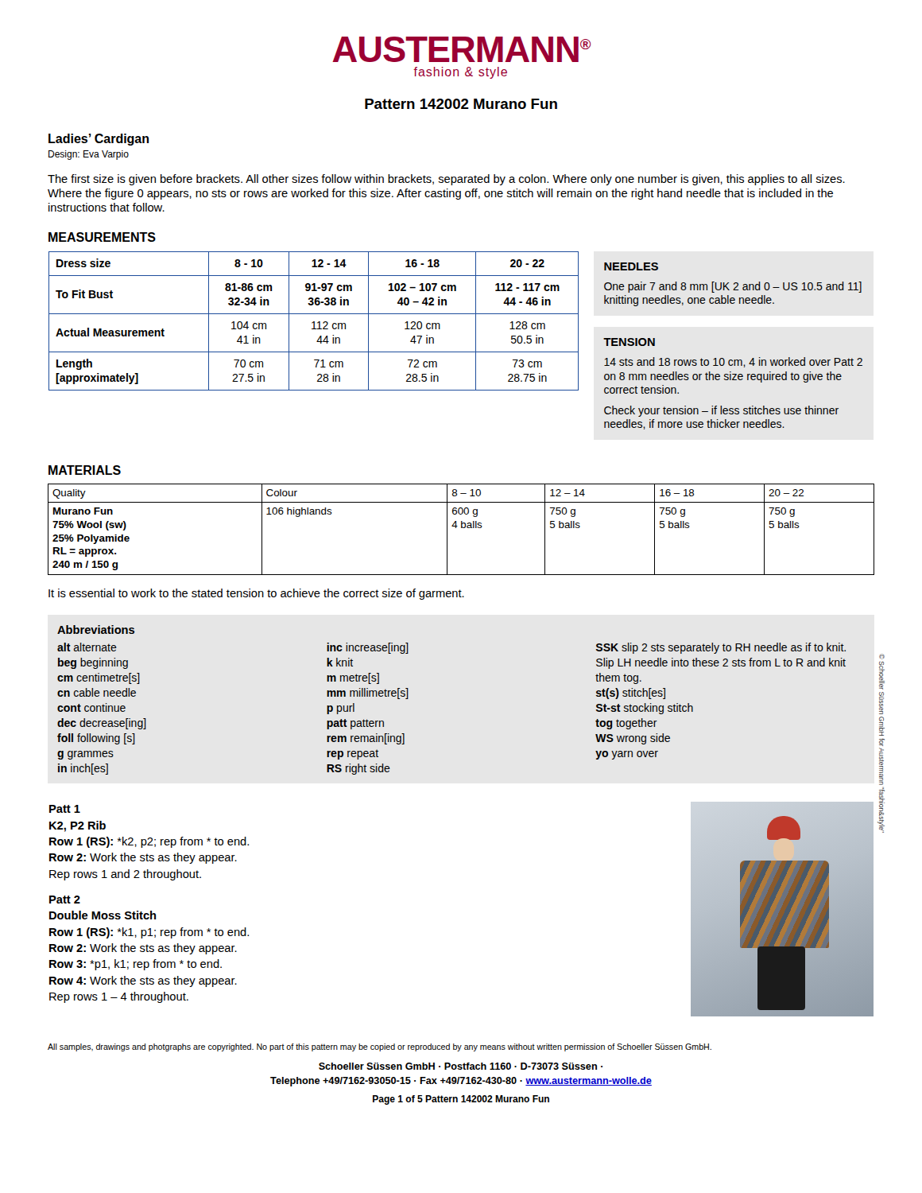AUSTERMANN®
fashion & style
Pattern 142002 Murano Fun
Ladies’ Cardigan
Design: Eva Varpio
The first size is given before brackets. All other sizes follow within brackets, separated by a colon. Where only one number is given, this applies to all sizes. Where the figure 0 appears, no sts or rows are worked for this size. After casting off, one stitch will remain on the right hand needle that is included in the instructions that follow.
MEASUREMENTS
| / Dress size / 8 - 10 / 12 - 14 / 16 - 18 / 20 - 22 / / To Fit Bust / 81-86 cm 32-34 in / 91-97 cm 36-38 in / 102 – 107 cm 40 – 42 in / 112 - 117 cm 44 - 46 in / / Actual Measurement / 104 cm 41 in / 112 cm 44 in / 120 cm 47 in / 128 cm 50.5 in / / Length [approximately] / 70 cm 27.5 in / 71 cm 28 in / 72 cm 28.5 in / 73 cm 28.75 in / | NEEDLES One pair 7 and 8 mm [UK 2 and 0 – US 10.5 and 11] knitting needles, one cable needle. TENSION 14 sts and 18 rows to 10 cm, 4 in worked over Patt 2 on 8 mm needles or the size required to give the correct tension. Check your tension – if less stitches use thinner needles, if more use thicker needles. |
MATERIALS
| Quality | Colour | 8 – 10 | 12 – 14 | 16 – 18 | 20 – 22 |
| Murano Fun 75% Wool (sw) 25% Polyamide RL = approx. 240 m / 150 g | 106 highlands | 600 g 4 balls | 750 g 5 balls | 750 g 5 balls | 750 g 5 balls |
It is essential to work to the stated tension to achieve the correct size of garment.
Abbreviations
alt alternate
beg beginning
cm centimetre[s]
cn cable needle
cont continue
dec decrease[ing]
foll following [s]
g grammes
in inch[es]
inc increase[ing]
k knit
m metre[s]
mm millimetre[s]
p purl
patt pattern
rem remain[ing]
rep repeat
RS right side
SSK slip 2 sts separately to RH needle as if to knit. Slip LH needle into these 2 sts from L to R and knit them tog.
st(s) stitch[es]
St-st stocking stitch
tog together
WS wrong side
yo yarn over
| Patt 1 K2, P2 Rib Row 1 (RS): *k2, p2; rep from * to end. Row 2: Work the sts as they appear. Rep rows 1 and 2 throughout. Patt 2 Double Moss Stitch Row 1 (RS): *k1, p1; rep from * to end. Row 2: Work the sts as they appear. Row 3: *p1, k1; rep from * to end. Row 4: Work the sts as they appear. Rep rows 1 – 4 throughout. | © Schoeller Süssen GmbH for Austermann "fashion&style" |
All samples, drawings and photgraphs are copyrighted. No part of this pattern may be copied or reproduced by any means without written permission of Schoeller Süssen GmbH.
Schoeller Süssen GmbH · Postfach 1160 · D-73073 Süssen ·
Telephone +49/7162-93050-15 · Fax +49/7162-430-80 · www.austermann-wolle.de
Page 1 of 5 Pattern 142002 Murano Fun